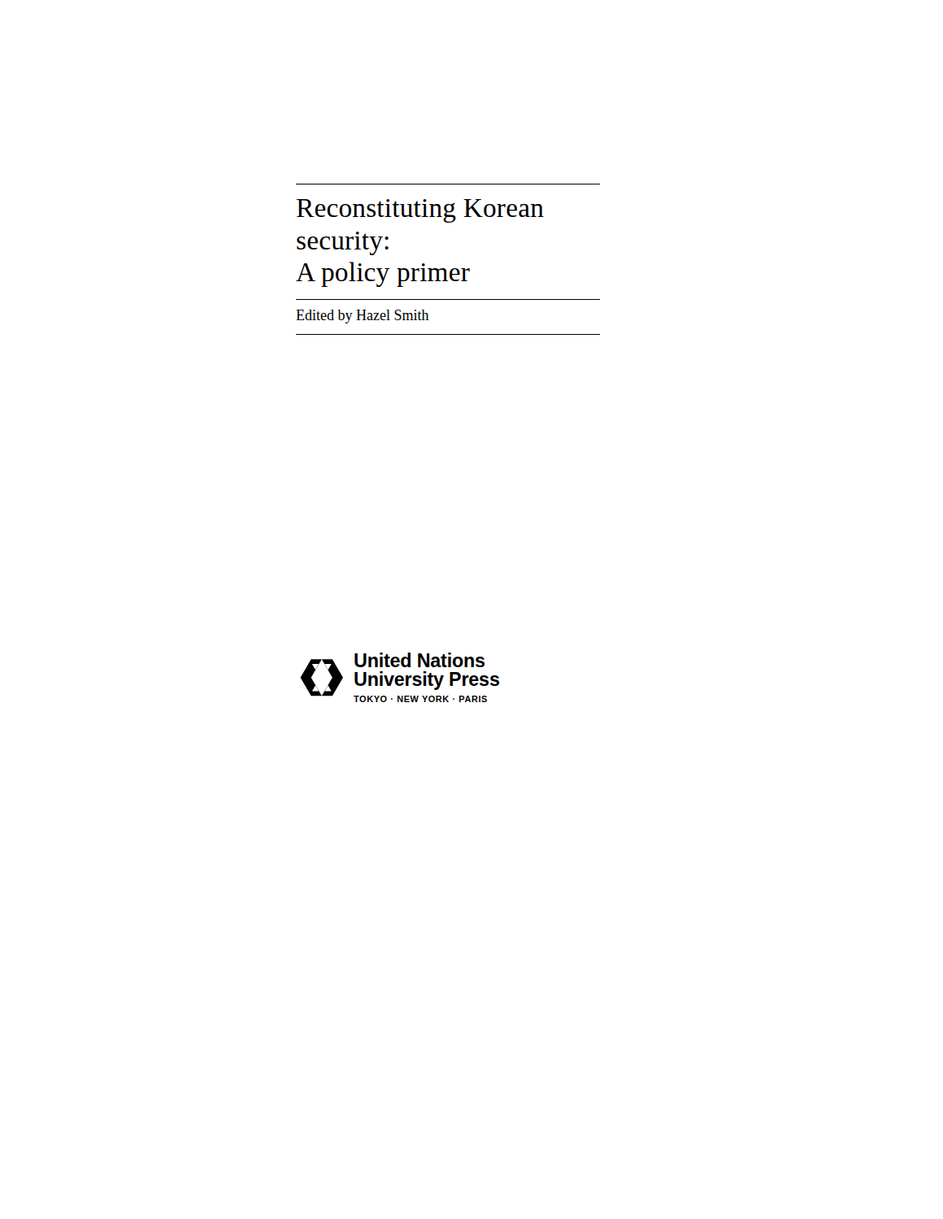Reconstituting Korean security:
A policy primer
Edited by Hazel Smith
United NationsUniversity Press
TOKYO · NEW YORK · PARIS